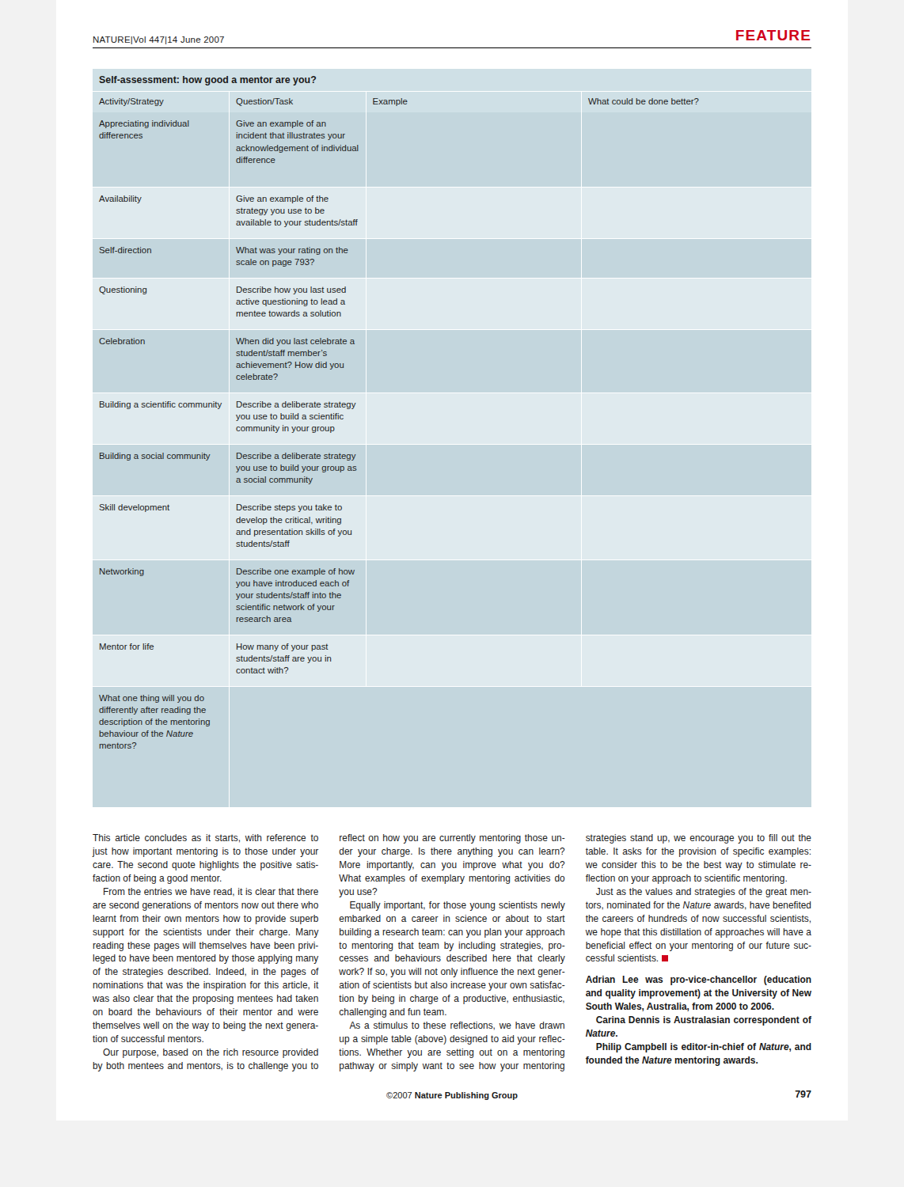NATURE|Vol 447|14 June 2007
Feature
Self-assessment: how good a mentor are you?
| Activity/Strategy | Question/Task | Example | What could be done better? |
| --- | --- | --- | --- |
| Appreciating individual differences | Give an example of an incident that illustrates your acknowledgement of individual difference | | |
| Availability | Give an example of the strategy you use to be available to your students/staff | | |
| Self-direction | What was your rating on the scale on page 793? | | |
| Questioning | Describe how you last used active questioning to lead a mentee towards a solution | | |
| Celebration | When did you last celebrate a student/staff member’s achievement? How did you celebrate? | | |
| Building a scientific community | Describe a deliberate strategy you use to build a scientific community in your group | | |
| Building a social community | Describe a deliberate strategy you use to build your group as a social community | | |
| Skill development | Describe steps you take to develop the critical, writing and presentation skills of you students/staff | | |
| Networking | Describe one example of how you have introduced each of your students/staff into the scientific network of your research area | | |
| Mentor for life | How many of your past students/staff are you in contact with? | | |
| What one thing will you do differently after reading the description of the mentoring behaviour of the Nature mentors? | |
This article concludes as it starts, with reference to just how important mentoring is to those under your care. The second quote highlights the positive satisfaction of being a good mentor.
From the entries we have read, it is clear that there are second generations of mentors now out there who learnt from their own mentors how to provide superb support for the scientists under their charge. Many reading these pages will themselves have been privileged to have been mentored by those applying many of the strategies described. Indeed, in the pages of nominations that was the inspiration for this article, it was also clear that the proposing mentees had taken on board the behaviours of their mentor and were themselves well on the way to being the next generation of successful mentors.
Our purpose, based on the rich resource provided by both mentees and mentors, is to challenge you to reflect on how you are currently mentoring those under your charge. Is there anything you can learn? More importantly, can you improve what you do? What examples of exemplary mentoring activities do you use?
Equally important, for those young scientists newly embarked on a career in science or about to start building a research team: can you plan your approach to mentoring that team by including strategies, processes and behaviours described here that clearly work? If so, you will not only influence the next generation of scientists but also increase your own satisfaction by being in charge of a productive, enthusiastic, challenging and fun team.
As a stimulus to these reflections, we have drawn up a simple table (above) designed to aid your reflections. Whether you are setting out on a mentoring pathway or simply want to see how your mentoring strategies stand up, we encourage you to fill out the table. It asks for the provision of specific examples: we consider this to be the best way to stimulate reflection on your approach to scientific mentoring.
Just as the values and strategies of the great mentors, nominated for the Nature awards, have benefited the careers of hundreds of now successful scientists, we hope that this distillation of approaches will have a beneficial effect on your mentoring of our future successful scientists.
Adrian Lee was pro-vice-chancellor (education and quality improvement) at the University of New South Wales, Australia, from 2000 to 2006.
Carina Dennis is Australasian correspondent of Nature.
Philip Campbell is editor-in-chief of Nature, and founded the Nature mentoring awards.
©2007 Nature Publishing Group
797